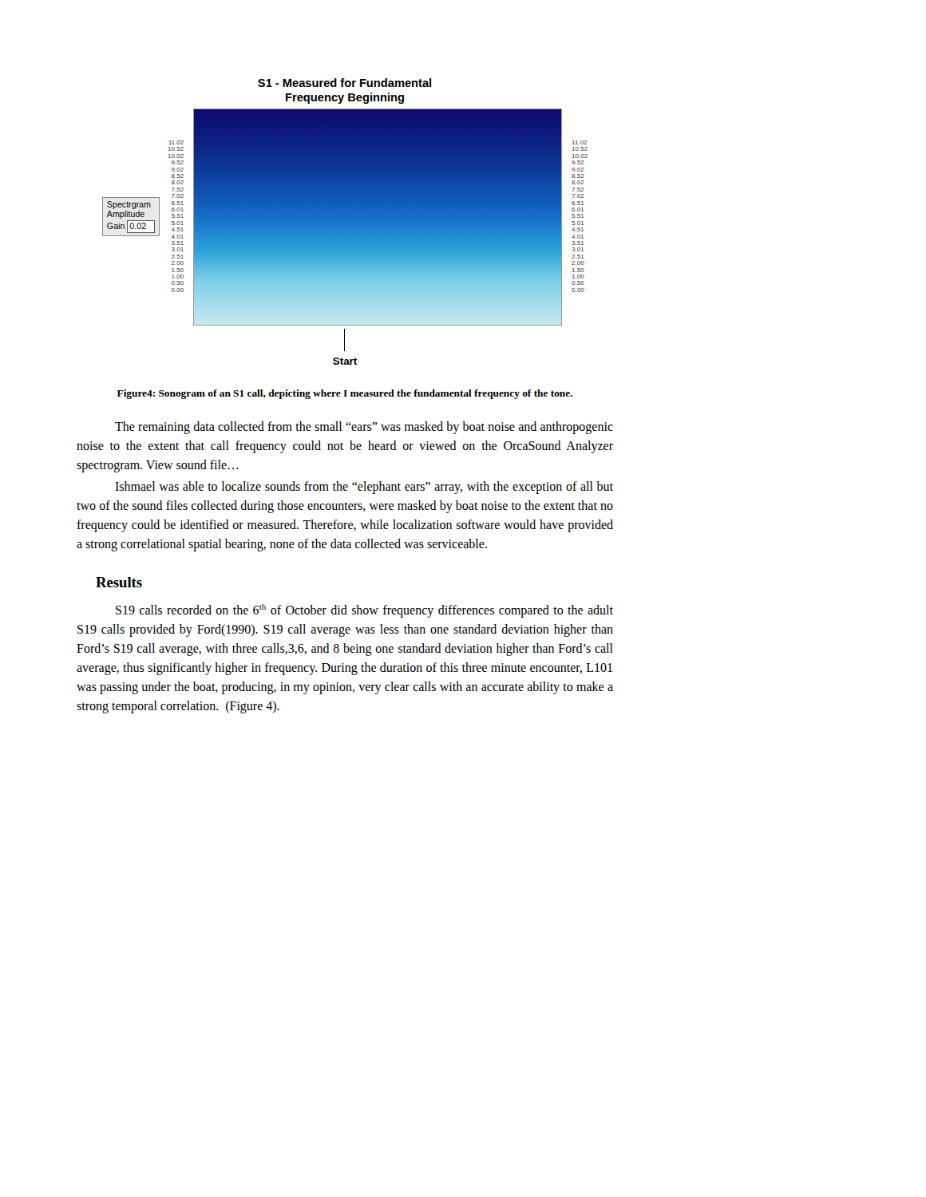S1 - Measured for Fundamental
Frequency Beginning
Spectrgram
Amplitude
Gain
0.02
11.02
10.52
10.02
9.52
9.02
8.52
8.02
7.52
7.02
6.51
6.01
5.51
5.01
4.51
4.01
3.51
3.01
2.51
2.00
1.50
1.00
0.50
0.00
11.02
10.52
10.02
9.52
9.02
8.52
8.02
7.52
7.02
6.51
6.01
5.51
5.01
4.51
4.01
3.51
3.01
2.51
2.00
1.50
1.00
0.50
0.00
Start
Figure4: Sonogram of an S1 call, depicting where I measured the fundamental frequency of the tone.
The remaining data collected from the small “ears” was masked by boat noise and anthropogenic noise to the extent that call frequency could not be heard or viewed on the OrcaSound Analyzer spectrogram. View sound file…
Ishmael was able to localize sounds from the “elephant ears” array, with the exception of all but two of the sound files collected during those encounters, were masked by boat noise to the extent that no frequency could be identified or measured. Therefore, while localization software would have provided a strong correlational spatial bearing, none of the data collected was serviceable.
Results
S19 calls recorded on the 6th of October did show frequency differences compared to the adult S19 calls provided by Ford(1990). S19 call average was less than one standard deviation higher than Ford’s S19 call average, with three calls,3,6, and 8 being one standard deviation higher than Ford’s call average, thus significantly higher in frequency. During the duration of this three minute encounter, L101 was passing under the boat, producing, in my opinion, very clear calls with an accurate ability to make a strong temporal correlation. (Figure 4).